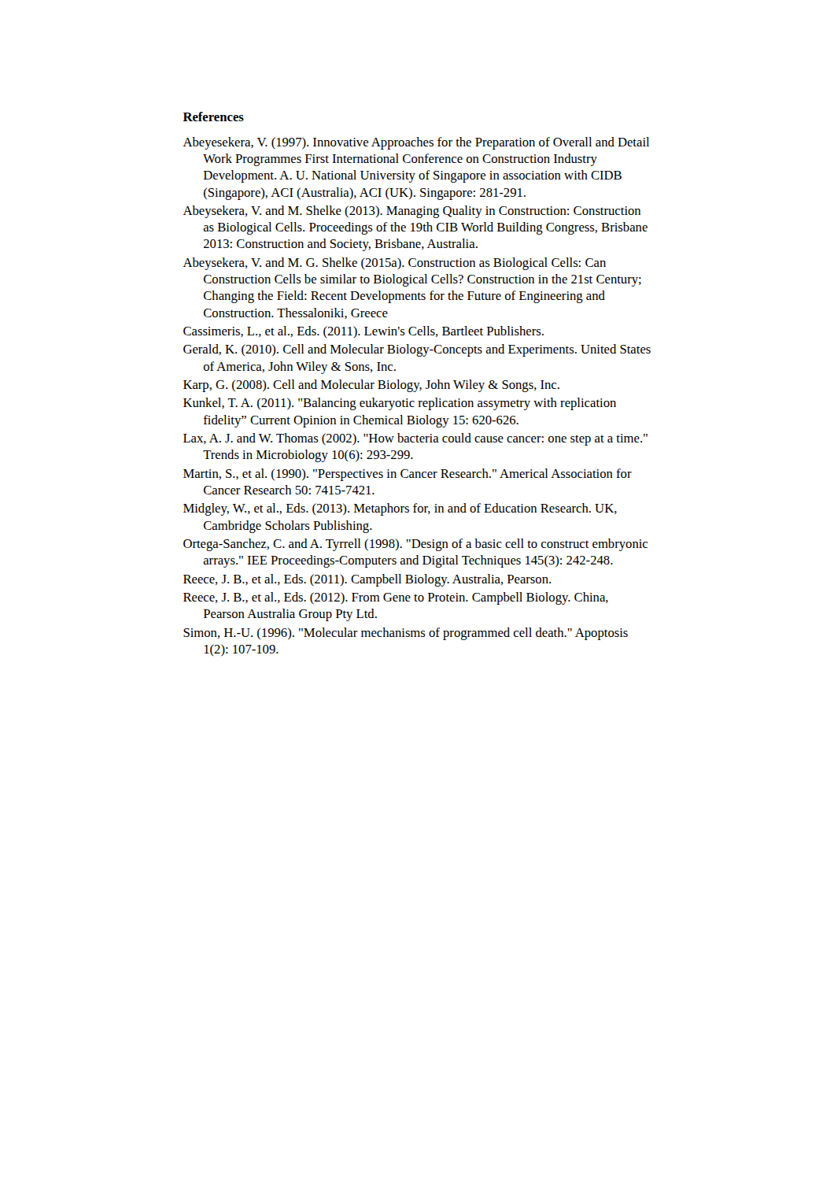References
Abeyesekera, V. (1997). Innovative Approaches for the Preparation of Overall and Detail Work Programmes First International Conference on Construction Industry Development. A. U. National University of Singapore in association with CIDB (Singapore), ACI (Australia), ACI (UK). Singapore: 281-291.
Abeysekera, V. and M. Shelke (2013). Managing Quality in Construction: Construction as Biological Cells. Proceedings of the 19th CIB World Building Congress, Brisbane 2013: Construction and Society, Brisbane, Australia.
Abeysekera, V. and M. G. Shelke (2015a). Construction as Biological Cells: Can Construction Cells be similar to Biological Cells? Construction in the 21st Century; Changing the Field: Recent Developments for the Future of Engineering and Construction. Thessaloniki, Greece
Cassimeris, L., et al., Eds. (2011). Lewin's Cells, Bartleet Publishers.
Gerald, K. (2010). Cell and Molecular Biology-Concepts and Experiments. United States of America, John Wiley & Sons, Inc.
Karp, G. (2008). Cell and Molecular Biology, John Wiley & Songs, Inc.
Kunkel, T. A. (2011). "Balancing eukaryotic replication assymetry with replication fidelity” Current Opinion in Chemical Biology 15: 620-626.
Lax, A. J. and W. Thomas (2002). "How bacteria could cause cancer: one step at a time." Trends in Microbiology 10(6): 293-299.
Martin, S., et al. (1990). "Perspectives in Cancer Research." Americal Association for Cancer Research 50: 7415-7421.
Midgley, W., et al., Eds. (2013). Metaphors for, in and of Education Research. UK, Cambridge Scholars Publishing.
Ortega-Sanchez, C. and A. Tyrrell (1998). "Design of a basic cell to construct embryonic arrays." IEE Proceedings-Computers and Digital Techniques 145(3): 242-248.
Reece, J. B., et al., Eds. (2011). Campbell Biology. Australia, Pearson.
Reece, J. B., et al., Eds. (2012). From Gene to Protein. Campbell Biology. China, Pearson Australia Group Pty Ltd.
Simon, H.-U. (1996). "Molecular mechanisms of programmed cell death." Apoptosis 1(2): 107-109.